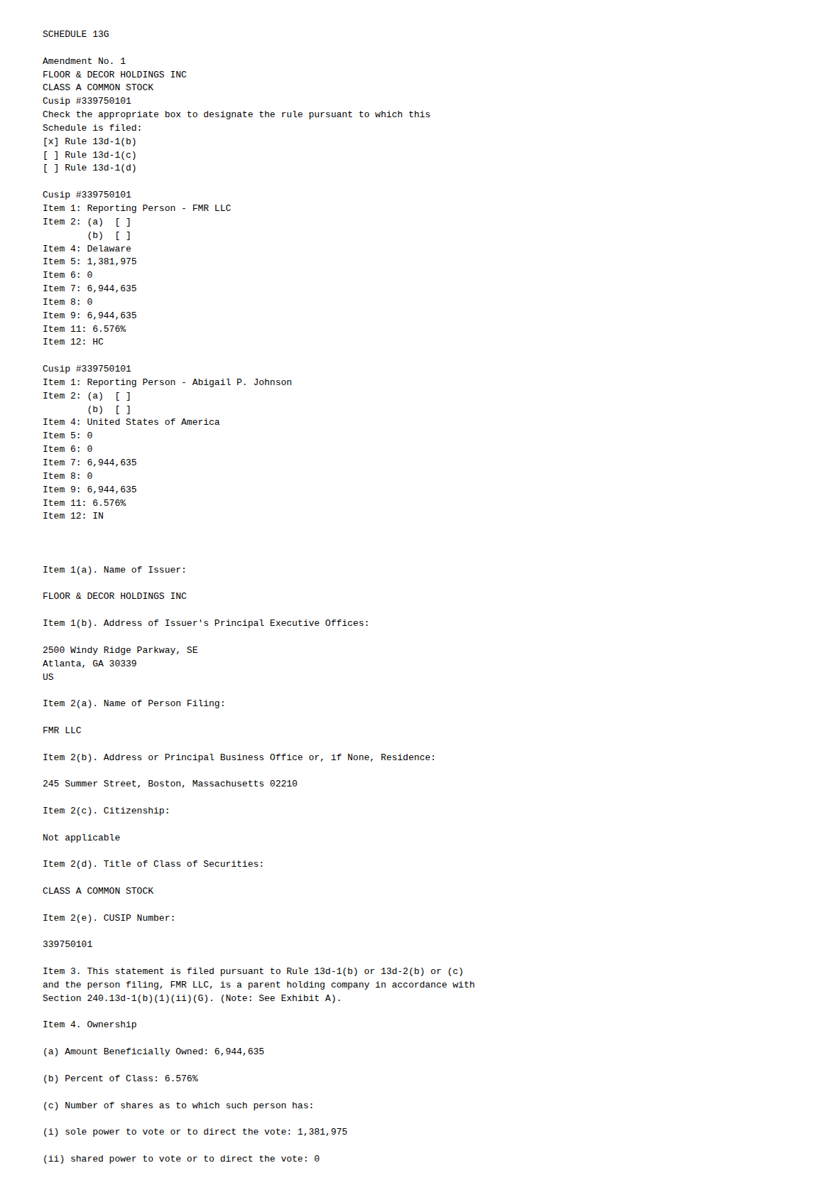SCHEDULE 13G

Amendment No. 1
FLOOR & DECOR HOLDINGS INC
CLASS A COMMON STOCK
Cusip #339750101
Check the appropriate box to designate the rule pursuant to which this
Schedule is filed:
[x] Rule 13d-1(b)
[ ] Rule 13d-1(c)
[ ] Rule 13d-1(d)

Cusip #339750101
Item 1: Reporting Person - FMR LLC
Item 2: (a)  [ ]
        (b)  [ ]
Item 4: Delaware
Item 5: 1,381,975
Item 6: 0
Item 7: 6,944,635
Item 8: 0
Item 9: 6,944,635
Item 11: 6.576%
Item 12: HC

Cusip #339750101
Item 1: Reporting Person - Abigail P. Johnson
Item 2: (a)  [ ]
        (b)  [ ]
Item 4: United States of America
Item 5: 0
Item 6: 0
Item 7: 6,944,635
Item 8: 0
Item 9: 6,944,635
Item 11: 6.576%
Item 12: IN



Item 1(a). Name of Issuer:

FLOOR & DECOR HOLDINGS INC

Item 1(b). Address of Issuer's Principal Executive Offices:

2500 Windy Ridge Parkway, SE
Atlanta, GA 30339
US

Item 2(a). Name of Person Filing:

FMR LLC

Item 2(b). Address or Principal Business Office or, if None, Residence:

245 Summer Street, Boston, Massachusetts 02210

Item 2(c). Citizenship:

Not applicable

Item 2(d). Title of Class of Securities:

CLASS A COMMON STOCK

Item 2(e). CUSIP Number:

339750101

Item 3. This statement is filed pursuant to Rule 13d-1(b) or 13d-2(b) or (c)
and the person filing, FMR LLC, is a parent holding company in accordance with
Section 240.13d-1(b)(1)(ii)(G). (Note: See Exhibit A).

Item 4. Ownership

(a) Amount Beneficially Owned: 6,944,635

(b) Percent of Class: 6.576%

(c) Number of shares as to which such person has:

(i) sole power to vote or to direct the vote: 1,381,975

(ii) shared power to vote or to direct the vote: 0